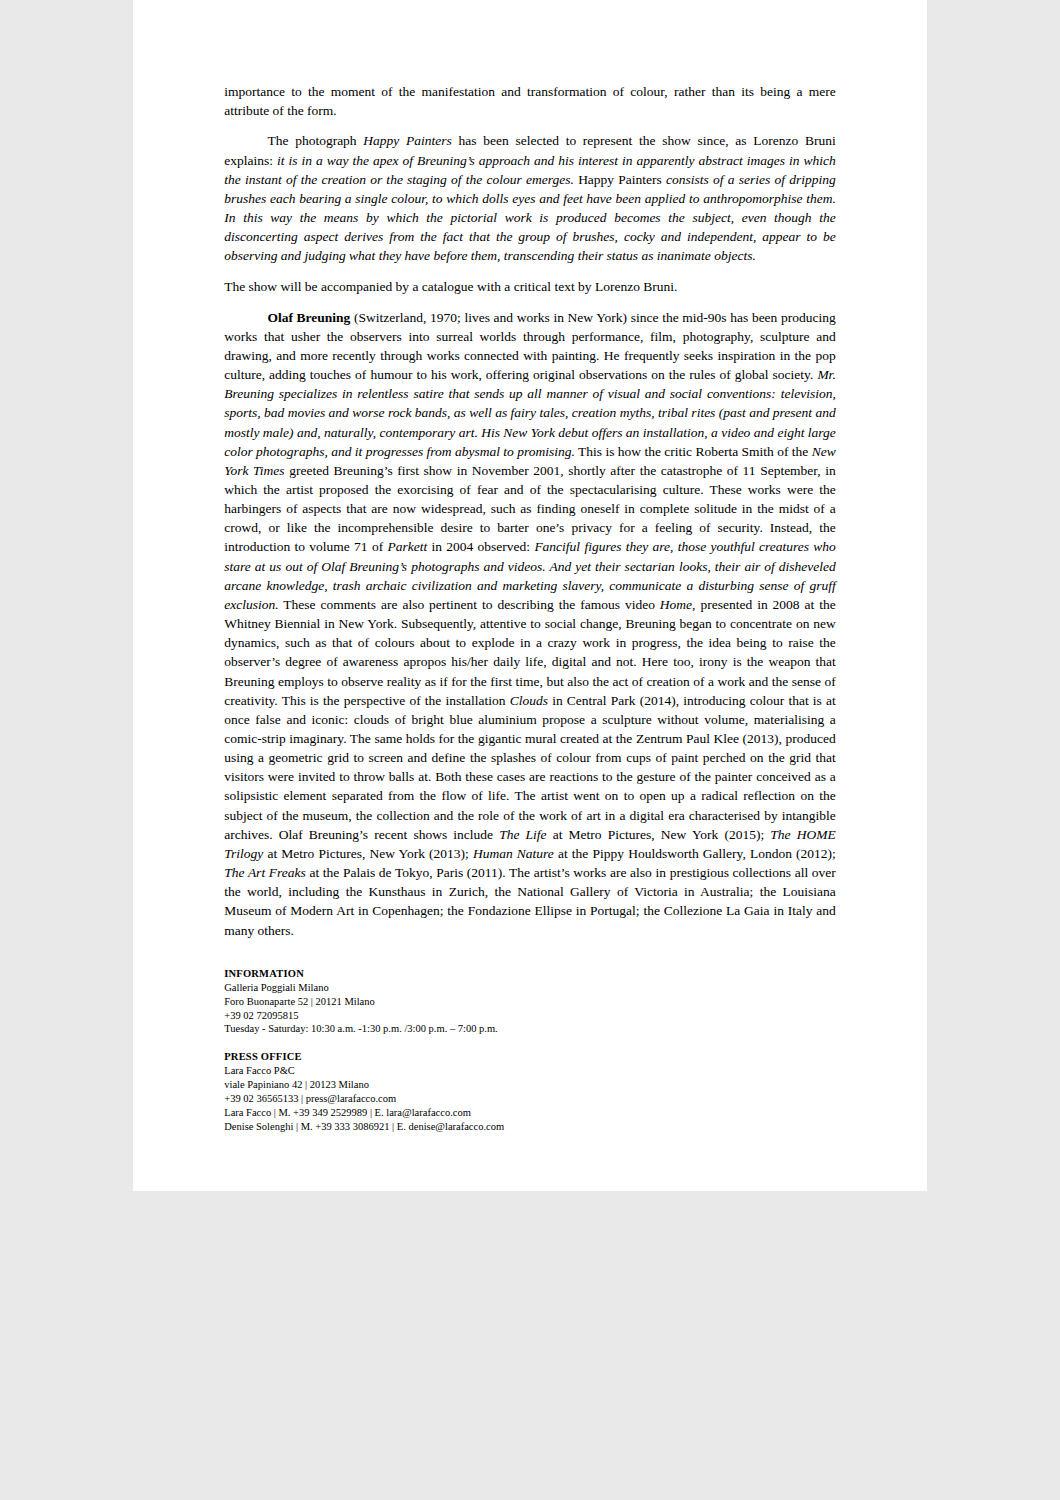importance to the moment of the manifestation and transformation of colour, rather than its being a mere attribute of the form.
The photograph Happy Painters has been selected to represent the show since, as Lorenzo Bruni explains: it is in a way the apex of Breuning’s approach and his interest in apparently abstract images in which the instant of the creation or the staging of the colour emerges. Happy Painters consists of a series of dripping brushes each bearing a single colour, to which dolls eyes and feet have been applied to anthropomorphise them. In this way the means by which the pictorial work is produced becomes the subject, even though the disconcerting aspect derives from the fact that the group of brushes, cocky and independent, appear to be observing and judging what they have before them, transcending their status as inanimate objects.
The show will be accompanied by a catalogue with a critical text by Lorenzo Bruni.
Olaf Breuning (Switzerland, 1970; lives and works in New York) since the mid-90s has been producing works that usher the observers into surreal worlds through performance, film, photography, sculpture and drawing, and more recently through works connected with painting. He frequently seeks inspiration in the pop culture, adding touches of humour to his work, offering original observations on the rules of global society. Mr. Breuning specializes in relentless satire that sends up all manner of visual and social conventions: television, sports, bad movies and worse rock bands, as well as fairy tales, creation myths, tribal rites (past and present and mostly male) and, naturally, contemporary art. His New York debut offers an installation, a video and eight large color photographs, and it progresses from abysmal to promising. This is how the critic Roberta Smith of the New York Times greeted Breuning’s first show in November 2001, shortly after the catastrophe of 11 September, in which the artist proposed the exorcising of fear and of the spectacularising culture. These works were the harbingers of aspects that are now widespread, such as finding oneself in complete solitude in the midst of a crowd, or like the incomprehensible desire to barter one’s privacy for a feeling of security. Instead, the introduction to volume 71 of Parkett in 2004 observed: Fanciful figures they are, those youthful creatures who stare at us out of Olaf Breuning’s photographs and videos. And yet their sectarian looks, their air of disheveled arcane knowledge, trash archaic civilization and marketing slavery, communicate a disturbing sense of gruff exclusion. These comments are also pertinent to describing the famous video Home, presented in 2008 at the Whitney Biennial in New York. Subsequently, attentive to social change, Breuning began to concentrate on new dynamics, such as that of colours about to explode in a crazy work in progress, the idea being to raise the observer’s degree of awareness apropos his/her daily life, digital and not. Here too, irony is the weapon that Breuning employs to observe reality as if for the first time, but also the act of creation of a work and the sense of creativity. This is the perspective of the installation Clouds in Central Park (2014), introducing colour that is at once false and iconic: clouds of bright blue aluminium propose a sculpture without volume, materialising a comic-strip imaginary. The same holds for the gigantic mural created at the Zentrum Paul Klee (2013), produced using a geometric grid to screen and define the splashes of colour from cups of paint perched on the grid that visitors were invited to throw balls at. Both these cases are reactions to the gesture of the painter conceived as a solipsistic element separated from the flow of life. The artist went on to open up a radical reflection on the subject of the museum, the collection and the role of the work of art in a digital era characterised by intangible archives. Olaf Breuning’s recent shows include The Life at Metro Pictures, New York (2015); The HOME Trilogy at Metro Pictures, New York (2013); Human Nature at the Pippy Houldsworth Gallery, London (2012); The Art Freaks at the Palais de Tokyo, Paris (2011). The artist’s works are also in prestigious collections all over the world, including the Kunsthaus in Zurich, the National Gallery of Victoria in Australia; the Louisiana Museum of Modern Art in Copenhagen; the Fondazione Ellipse in Portugal; the Collezione La Gaia in Italy and many others.
INFORMATION
Galleria Poggiali Milano
Foro Buonaparte 52 | 20121 Milano
+39 02 72095815
Tuesday - Saturday: 10:30 a.m. -1:30 p.m. /3:00 p.m. – 7:00 p.m.
PRESS OFFICE
Lara Facco P&C
viale Papiniano 42 | 20123 Milano
+39 02 36565133 | press@larafacco.com
Lara Facco | M. +39 349 2529989 | E. lara@larafacco.com
Denise Solenghi | M. +39 333 3086921 | E. denise@larafacco.com